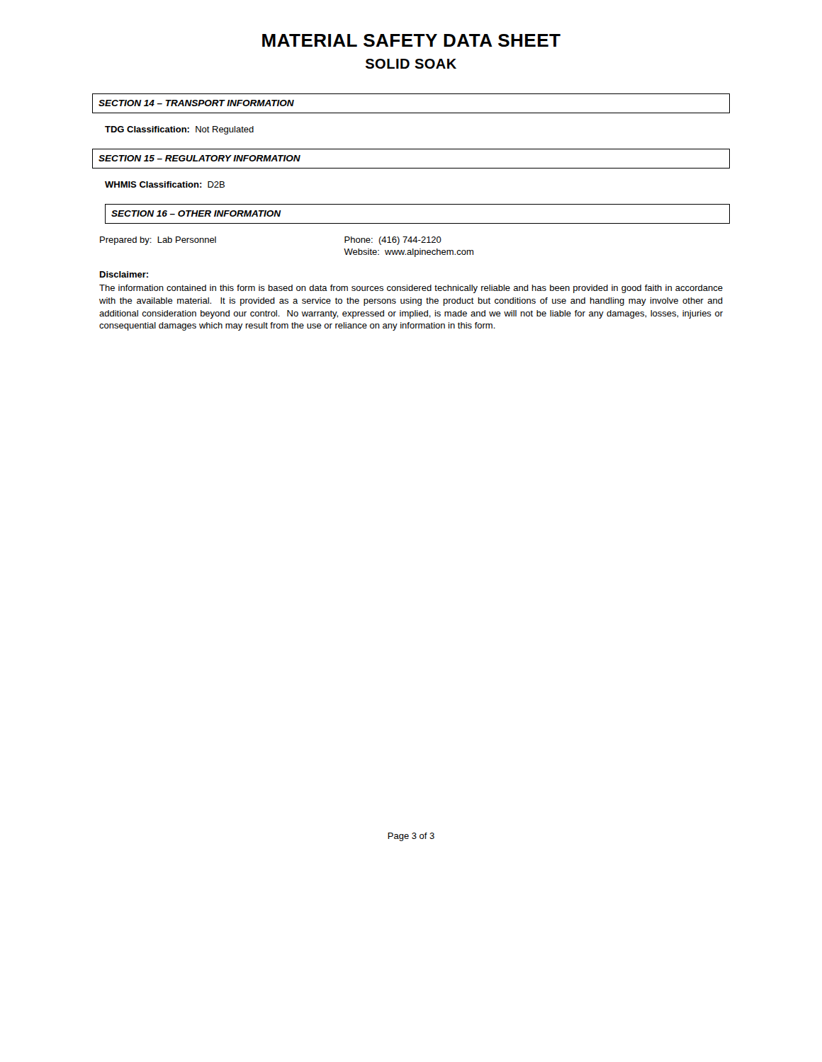MATERIAL SAFETY DATA SHEET
SOLID SOAK
SECTION 14 – TRANSPORT INFORMATION
TDG Classification: Not Regulated
SECTION 15 – REGULATORY INFORMATION
WHMIS Classification: D2B
SECTION 16 – OTHER INFORMATION
Prepared by: Lab Personnel
Phone: (416) 744-2120
Website: www.alpinechem.com
Disclaimer:
The information contained in this form is based on data from sources considered technically reliable and has been provided in good faith in accordance with the available material. It is provided as a service to the persons using the product but conditions of use and handling may involve other and additional consideration beyond our control. No warranty, expressed or implied, is made and we will not be liable for any damages, losses, injuries or consequential damages which may result from the use or reliance on any information in this form.
Page 3 of 3